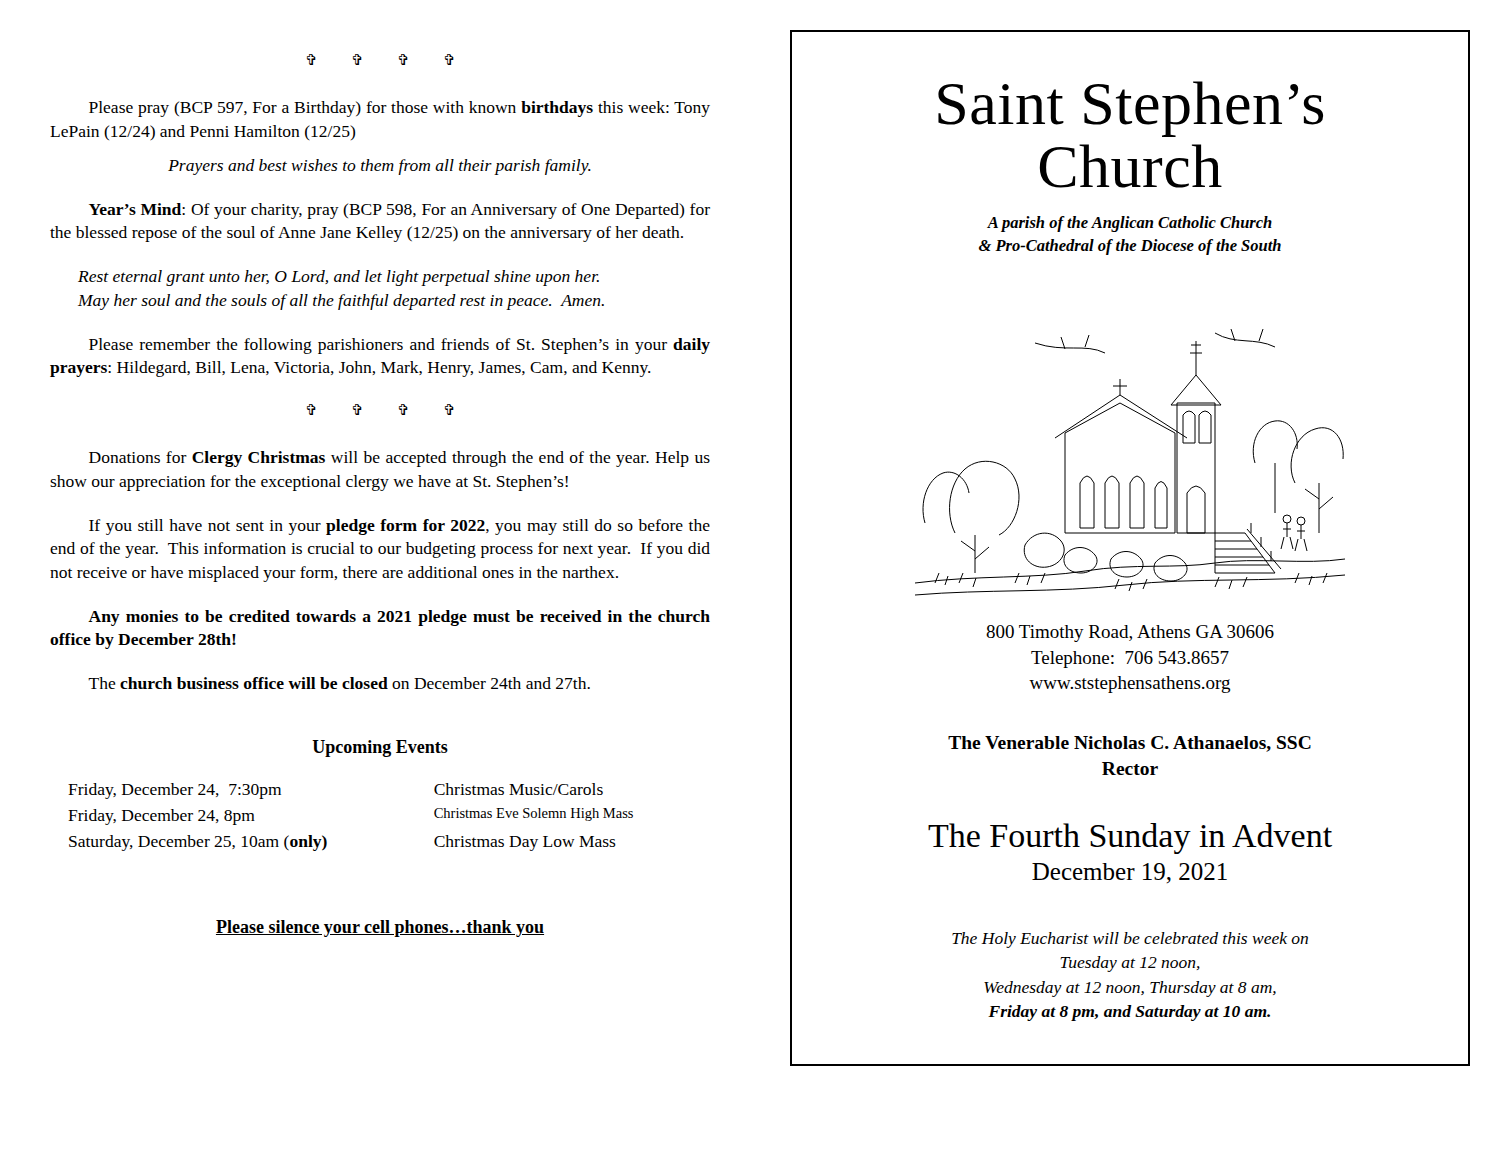✞✞✞✞
Please pray (BCP 597, For a Birthday) for those with known birthdays this week: Tony LePain (12/24) and Penni Hamilton (12/25)
Prayers and best wishes to them from all their parish family.
Year’s Mind: Of your charity, pray (BCP 598, For an Anniversary of One Departed) for the blessed repose of the soul of Anne Jane Kelley (12/25) on the anniversary of her death.
Rest eternal grant unto her, O Lord, and let light perpetual shine upon her.
May her soul and the souls of all the faithful departed rest in peace. Amen.
Please remember the following parishioners and friends of St. Stephen’s in your daily prayers: Hildegard, Bill, Lena, Victoria, John, Mark, Henry, James, Cam, and Kenny.
✞✞✞✞
Donations for Clergy Christmas will be accepted through the end of the year. Help us show our appreciation for the exceptional clergy we have at St. Stephen’s!
If you still have not sent in your pledge form for 2022, you may still do so before the end of the year. This information is crucial to our budgeting process for next year. If you did not receive or have misplaced your form, there are additional ones in the narthex.
Any monies to be credited towards a 2021 pledge must be received in the church office by December 28th!
The church business office will be closed on December 24th and 27th.
Upcoming Events
| Friday, December 24, 7:30pm | Christmas Music/Carols |
| Friday, December 24, 8pm | Christmas Eve Solemn High Mass |
| Saturday, December 25, 10am ( only) | Christmas Day Low Mass |
Please silence your cell phones…thank you
Saint Stephen’s
Church
A parish of the Anglican Catholic Church
& Pro-Cathedral of the Diocese of the South
800 Timothy Road, Athens GA 30606
Telephone: 706 543.8657
www.ststephensathens.org
The Venerable Nicholas C. Athanaelos, SSC
Rector
The Fourth Sunday in Advent
December 19, 2021
The Holy Eucharist will be celebrated this week on
Tuesday at 12 noon,
Wednesday at 12 noon, Thursday at 8 am,
Friday at 8 pm, and Saturday at 10 am.